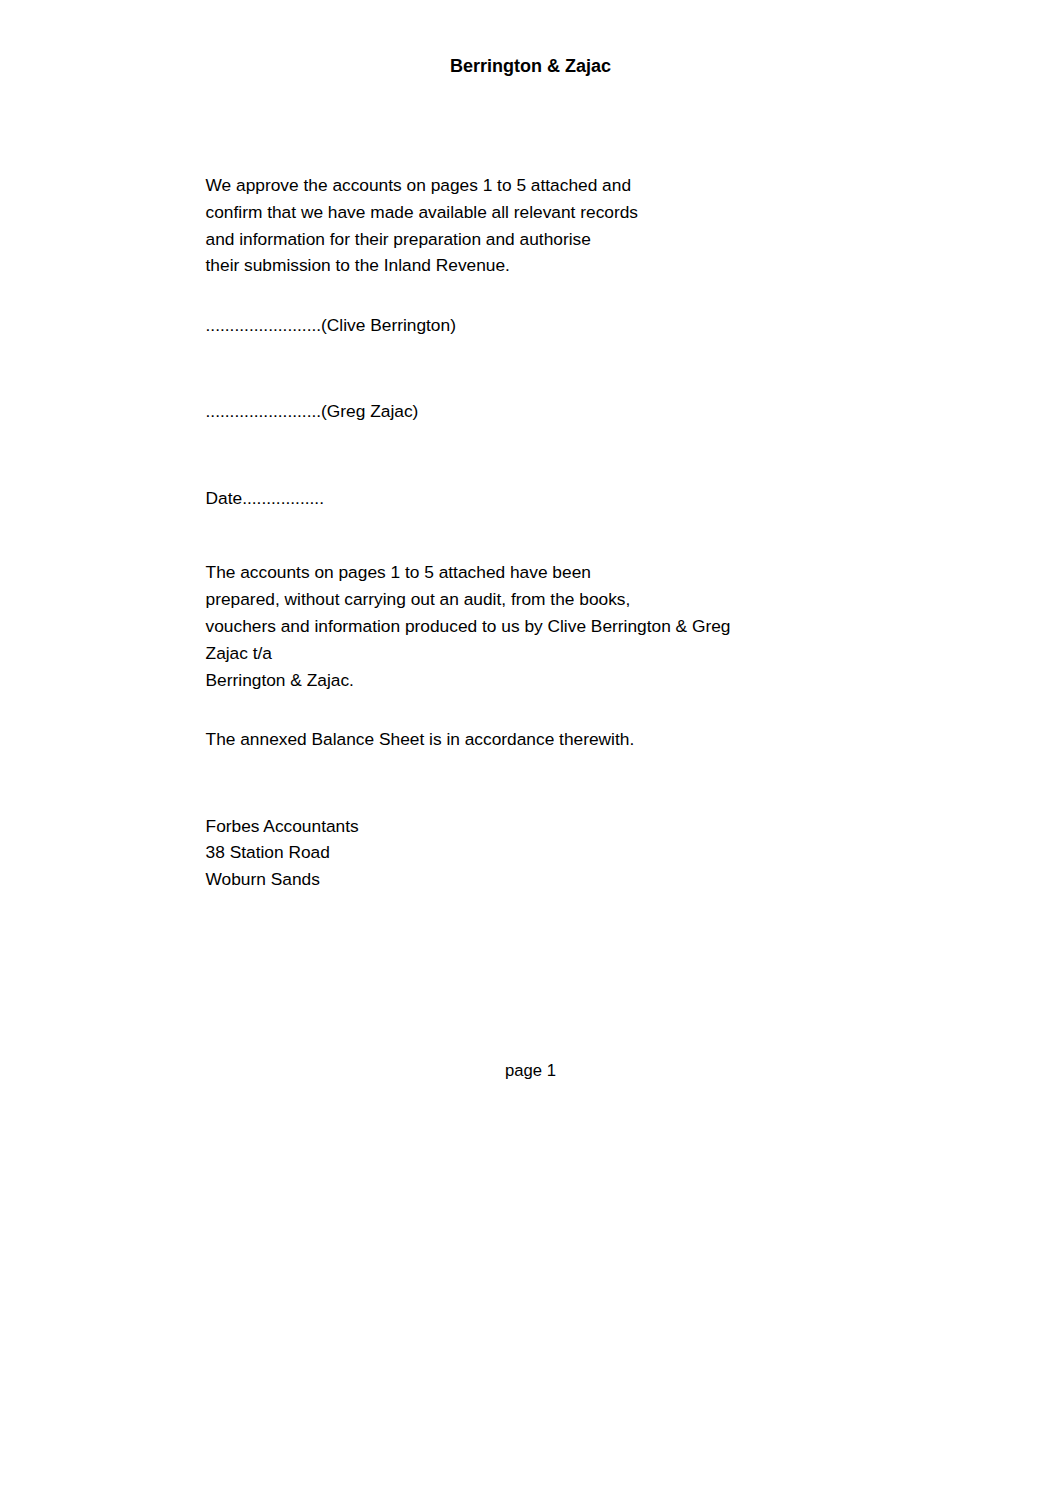Berrington & Zajac
We approve the accounts on pages 1 to 5 attached and
confirm that we have made available all relevant records
and information for their preparation and authorise
their submission to the Inland Revenue.
........................(Clive Berrington)
........................(Greg Zajac)
Date.................
The accounts on pages 1 to 5 attached have been
prepared, without carrying out an audit, from the books,
vouchers and information produced to us by Clive Berrington & Greg Zajac t/a
Berrington & Zajac.
The annexed Balance Sheet is in accordance therewith.
Forbes Accountants
38 Station Road
Woburn Sands
page 1